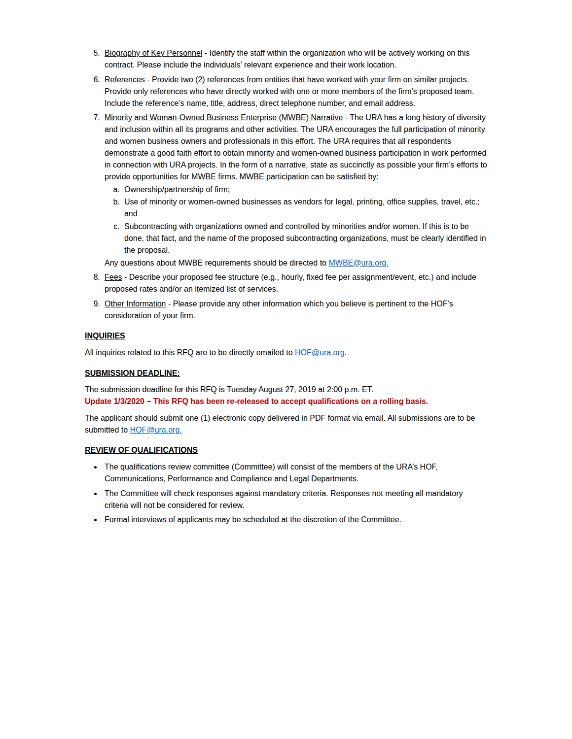Biography of Key Personnel - Identify the staff within the organization who will be actively working on this contract. Please include the individuals’ relevant experience and their work location.
References - Provide two (2) references from entities that have worked with your firm on similar projects. Provide only references who have directly worked with one or more members of the firm’s proposed team. Include the reference’s name, title, address, direct telephone number, and email address.
Minority and Woman-Owned Business Enterprise (MWBE) Narrative - The URA has a long history of diversity and inclusion within all its programs and other activities. The URA encourages the full participation of minority and women business owners and professionals in this effort. The URA requires that all respondents demonstrate a good faith effort to obtain minority and women-owned business participation in work performed in connection with URA projects. In the form of a narrative, state as succinctly as possible your firm’s efforts to provide opportunities for MWBE firms. MWBE participation can be satisfied by:
Ownership/partnership of firm;
Use of minority or women-owned businesses as vendors for legal, printing, office supplies, travel, etc.; and
Subcontracting with organizations owned and controlled by minorities and/or women. If this is to be done, that fact, and the name of the proposed subcontracting organizations, must be clearly identified in the proposal.
Any questions about MWBE requirements should be directed to MWBE@ura.org.
Fees - Describe your proposed fee structure (e.g., hourly, fixed fee per assignment/event, etc.) and include proposed rates and/or an itemized list of services.
Other Information - Please provide any other information which you believe is pertinent to the HOF’s consideration of your firm.
INQUIRIES
All inquiries related to this RFQ are to be directly emailed to HOF@ura.org.
SUBMISSION DEADLINE:
The submission deadline for this RFQ is Tuesday August 27, 2019 at 2:00 p.m. ET.
Update 1/3/2020 – This RFQ has been re-released to accept qualifications on a rolling basis.
The applicant should submit one (1) electronic copy delivered in PDF format via email. All submissions are to be submitted to HOF@ura.org.
REVIEW OF QUALIFICATIONS
The qualifications review committee (Committee) will consist of the members of the URA’s HOF, Communications, Performance and Compliance and Legal Departments.
The Committee will check responses against mandatory criteria. Responses not meeting all mandatory criteria will not be considered for review.
Formal interviews of applicants may be scheduled at the discretion of the Committee.